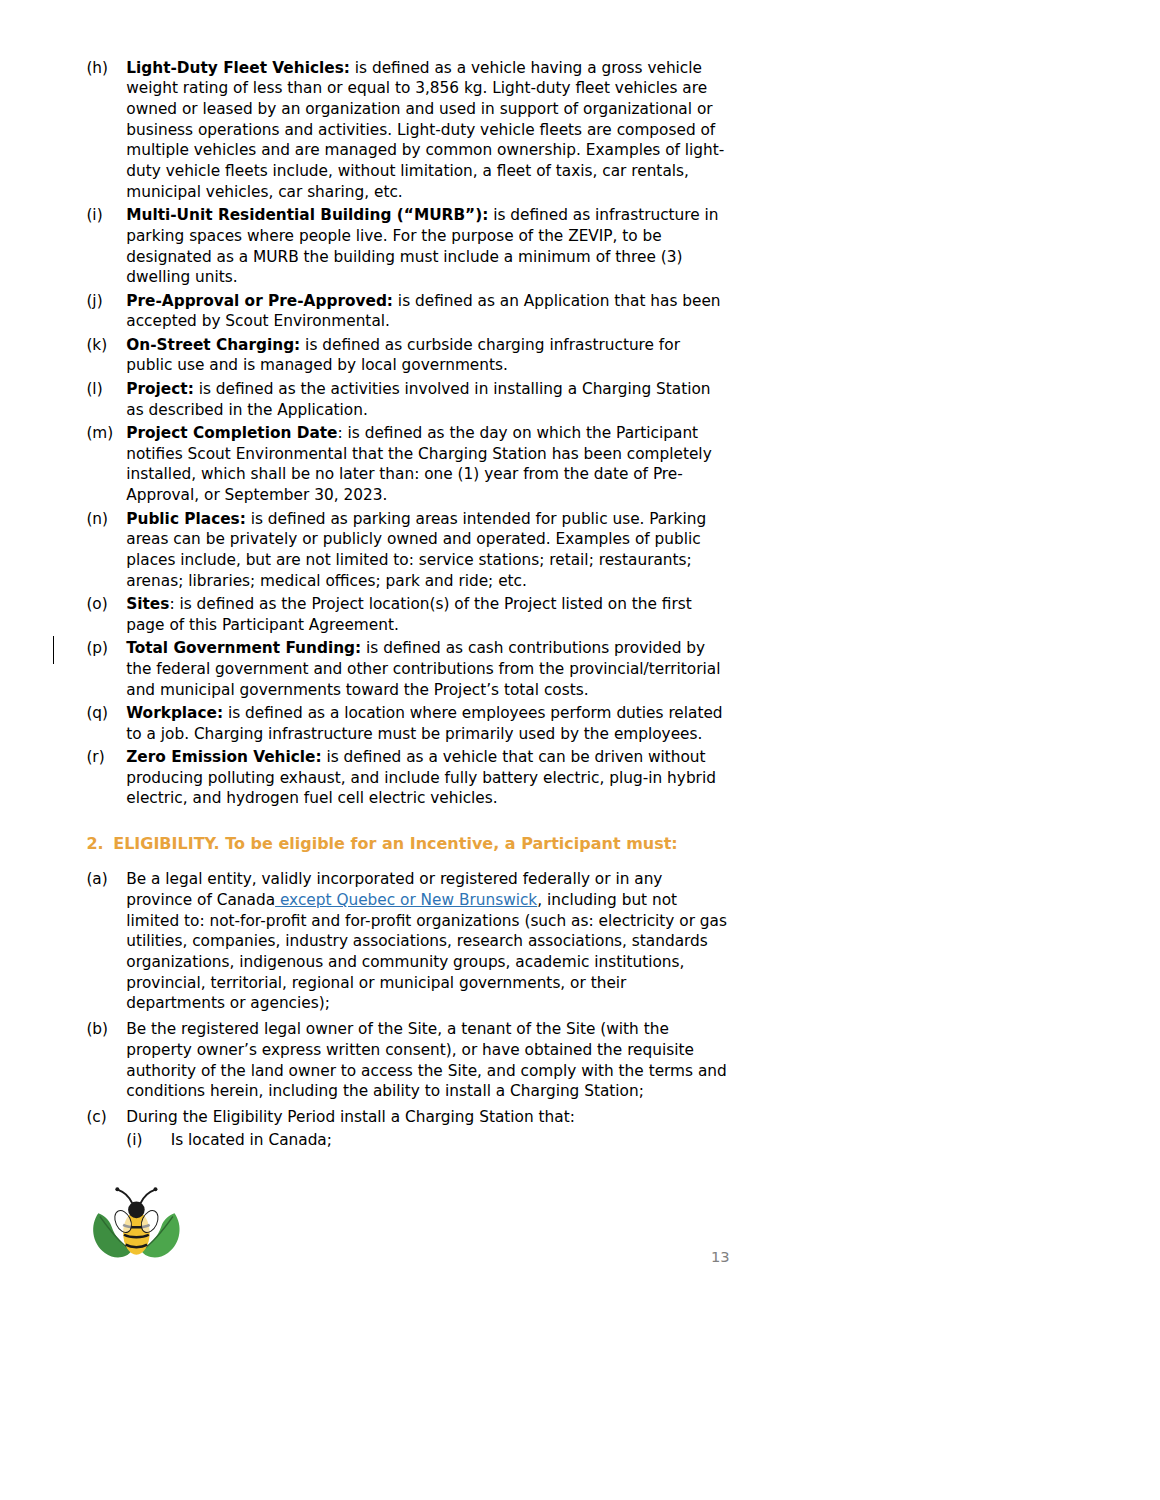(h) Light-Duty Fleet Vehicles: is defined as a vehicle having a gross vehicle weight rating of less than or equal to 3,856 kg. Light-duty fleet vehicles are owned or leased by an organization and used in support of organizational or business operations and activities. Light-duty vehicle fleets are composed of multiple vehicles and are managed by common ownership. Examples of light-duty vehicle fleets include, without limitation, a fleet of taxis, car rentals, municipal vehicles, car sharing, etc.
(i) Multi-Unit Residential Building (“MURB”): is defined as infrastructure in parking spaces where people live. For the purpose of the ZEVIP, to be designated as a MURB the building must include a minimum of three (3) dwelling units.
(j) Pre-Approval or Pre-Approved: is defined as an Application that has been accepted by Scout Environmental.
(k) On-Street Charging: is defined as curbside charging infrastructure for public use and is managed by local governments.
(l) Project: is defined as the activities involved in installing a Charging Station as described in the Application.
(m) Project Completion Date: is defined as the day on which the Participant notifies Scout Environmental that the Charging Station has been completely installed, which shall be no later than: one (1) year from the date of Pre-Approval, or September 30, 2023.
(n) Public Places: is defined as parking areas intended for public use. Parking areas can be privately or publicly owned and operated. Examples of public places include, but are not limited to: service stations; retail; restaurants; arenas; libraries; medical offices; park and ride; etc.
(o) Sites: is defined as the Project location(s) of the Project listed on the first page of this Participant Agreement.
(p) Total Government Funding: is defined as cash contributions provided by the federal government and other contributions from the provincial/territorial and municipal governments toward the Project’s total costs.
(q) Workplace: is defined as a location where employees perform duties related to a job. Charging infrastructure must be primarily used by the employees.
(r) Zero Emission Vehicle: is defined as a vehicle that can be driven without producing polluting exhaust, and include fully battery electric, plug-in hybrid electric, and hydrogen fuel cell electric vehicles.
2. ELIGIBILITY. To be eligible for an Incentive, a Participant must:
(a) Be a legal entity, validly incorporated or registered federally or in any province of Canada except Quebec or New Brunswick, including but not limited to: not-for-profit and for-profit organizations (such as: electricity or gas utilities, companies, industry associations, research associations, standards organizations, indigenous and community groups, academic institutions, provincial, territorial, regional or municipal governments, or their departments or agencies);
(b) Be the registered legal owner of the Site, a tenant of the Site (with the property owner’s express written consent), or have obtained the requisite authority of the land owner to access the Site, and comply with the terms and conditions herein, including the ability to install a Charging Station;
(c) During the Eligibility Period install a Charging Station that:
(i) Is located in Canada;
13